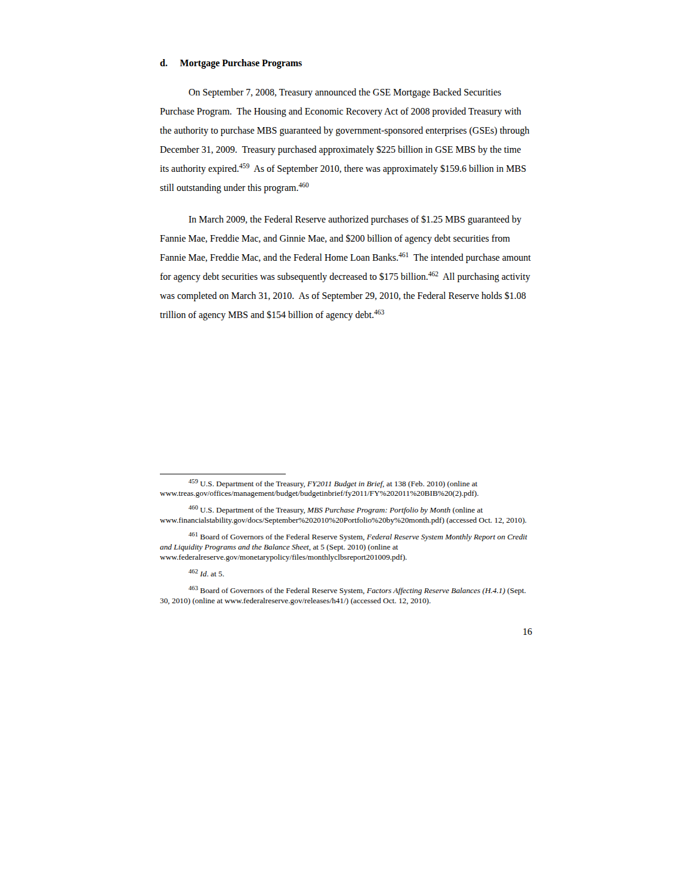d. Mortgage Purchase Programs
On September 7, 2008, Treasury announced the GSE Mortgage Backed Securities Purchase Program. The Housing and Economic Recovery Act of 2008 provided Treasury with the authority to purchase MBS guaranteed by government-sponsored enterprises (GSEs) through December 31, 2009. Treasury purchased approximately $225 billion in GSE MBS by the time its authority expired.459 As of September 2010, there was approximately $159.6 billion in MBS still outstanding under this program.460
In March 2009, the Federal Reserve authorized purchases of $1.25 MBS guaranteed by Fannie Mae, Freddie Mac, and Ginnie Mae, and $200 billion of agency debt securities from Fannie Mae, Freddie Mac, and the Federal Home Loan Banks.461 The intended purchase amount for agency debt securities was subsequently decreased to $175 billion.462 All purchasing activity was completed on March 31, 2010. As of September 29, 2010, the Federal Reserve holds $1.08 trillion of agency MBS and $154 billion of agency debt.463
459 U.S. Department of the Treasury, FY2011 Budget in Brief, at 138 (Feb. 2010) (online at www.treas.gov/offices/management/budget/budgetinbrief/fy2011/FY%202011%20BIB%20(2).pdf).
460 U.S. Department of the Treasury, MBS Purchase Program: Portfolio by Month (online at www.financialstability.gov/docs/September%202010%20Portfolio%20by%20month.pdf) (accessed Oct. 12, 2010).
461 Board of Governors of the Federal Reserve System, Federal Reserve System Monthly Report on Credit and Liquidity Programs and the Balance Sheet, at 5 (Sept. 2010) (online at www.federalreserve.gov/monetarypolicy/files/monthlyclbsreport201009.pdf).
462 Id. at 5.
463 Board of Governors of the Federal Reserve System, Factors Affecting Reserve Balances (H.4.1) (Sept. 30, 2010) (online at www.federalreserve.gov/releases/h41/) (accessed Oct. 12, 2010).
16